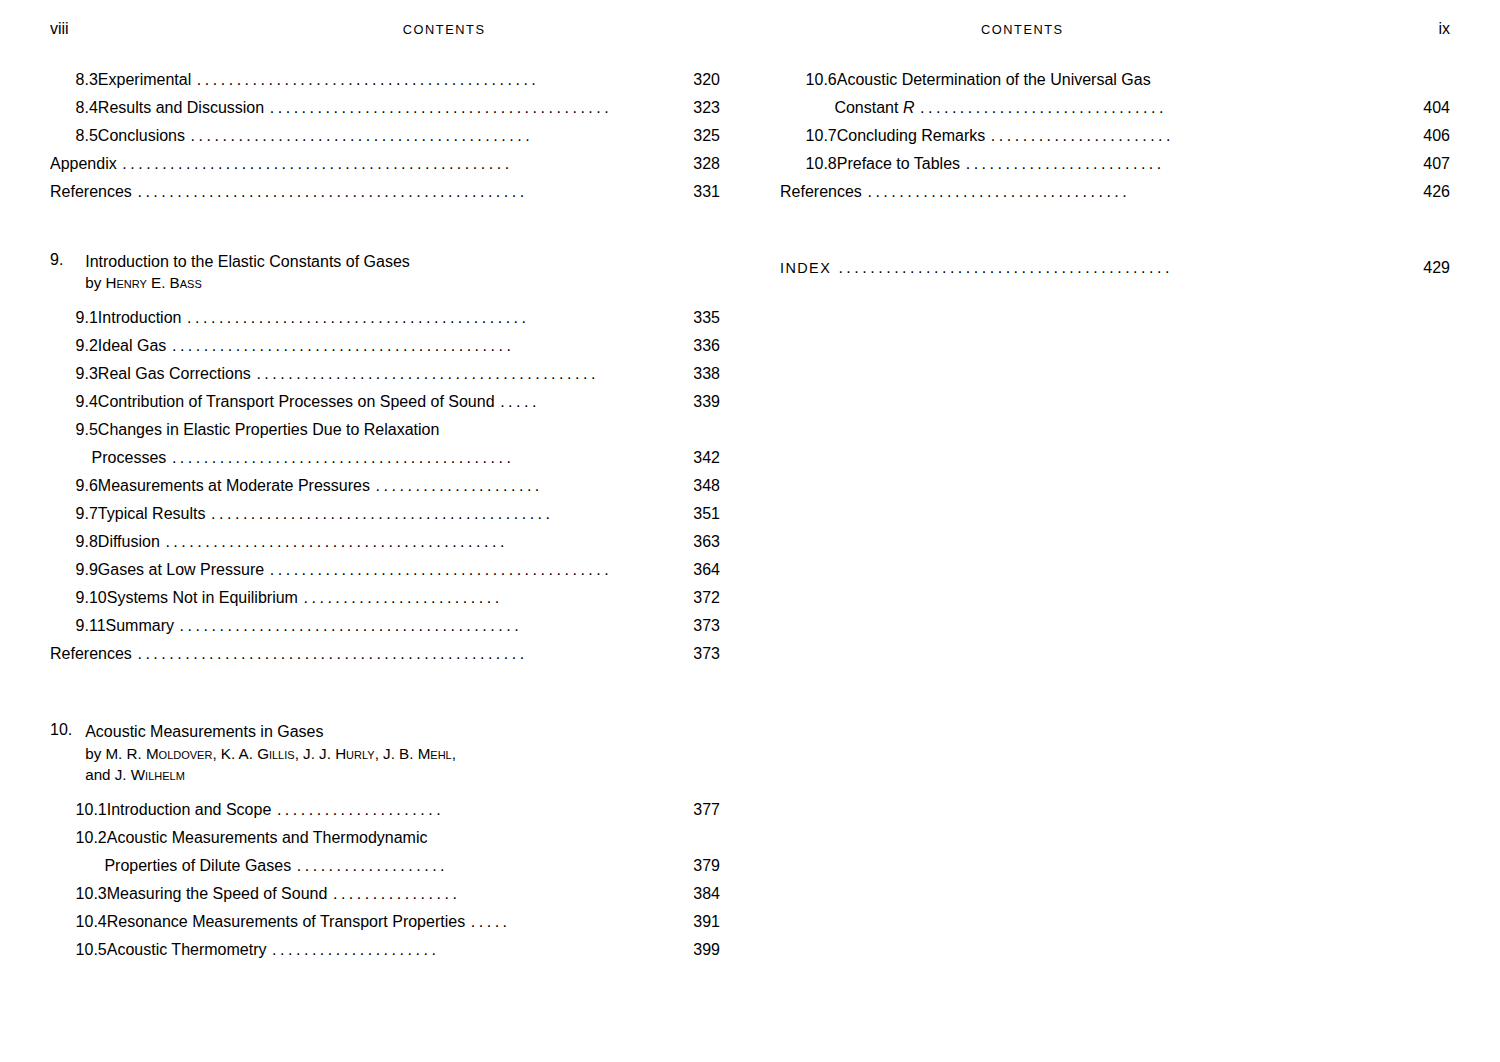viii CONTENTS
8.3 Experimental........................................... 320
8.4 Results and Discussion........................................... 323
8.5 Conclusions........................................... 325
Appendix................................................. 328
References................................................. 331
9. Introduction to the Elastic Constants of Gases
by Henry E. Bass
9.1 Introduction........................................... 335
9.2 Ideal Gas........................................... 336
9.3 Real Gas Corrections........................................... 338
9.4 Contribution of Transport Processes on Speed of Sound..... 339
9.5 Changes in Elastic Properties Due to Relaxation
Processes........................................... 342
9.6 Measurements at Moderate Pressures..................... 348
9.7 Typical Results........................................... 351
9.8 Diffusion........................................... 363
9.9 Gases at Low Pressure........................................... 364
9.10 Systems Not in Equilibrium......................... 372
9.11 Summary........................................... 373
References................................................. 373
10. Acoustic Measurements in Gases
by M. R. Moldover, K. A. Gillis, J. J. Hurly, J. B. Mehl,
and J. Wilhelm
10.1 Introduction and Scope..................... 377
10.2 Acoustic Measurements and Thermodynamic
Properties of Dilute Gases................... 379
10.3 Measuring the Speed of Sound................ 384
10.4 Resonance Measurements of Transport Properties..... 391
10.5 Acoustic Thermometry..................... 399
CONTENTS ix
10.6 Acoustic Determination of the Universal Gas
Constant R............................... 404
10.7 Concluding Remarks....................... 406
10.8 Preface to Tables......................... 407
References................................. 426
INDEX .......................................... 429